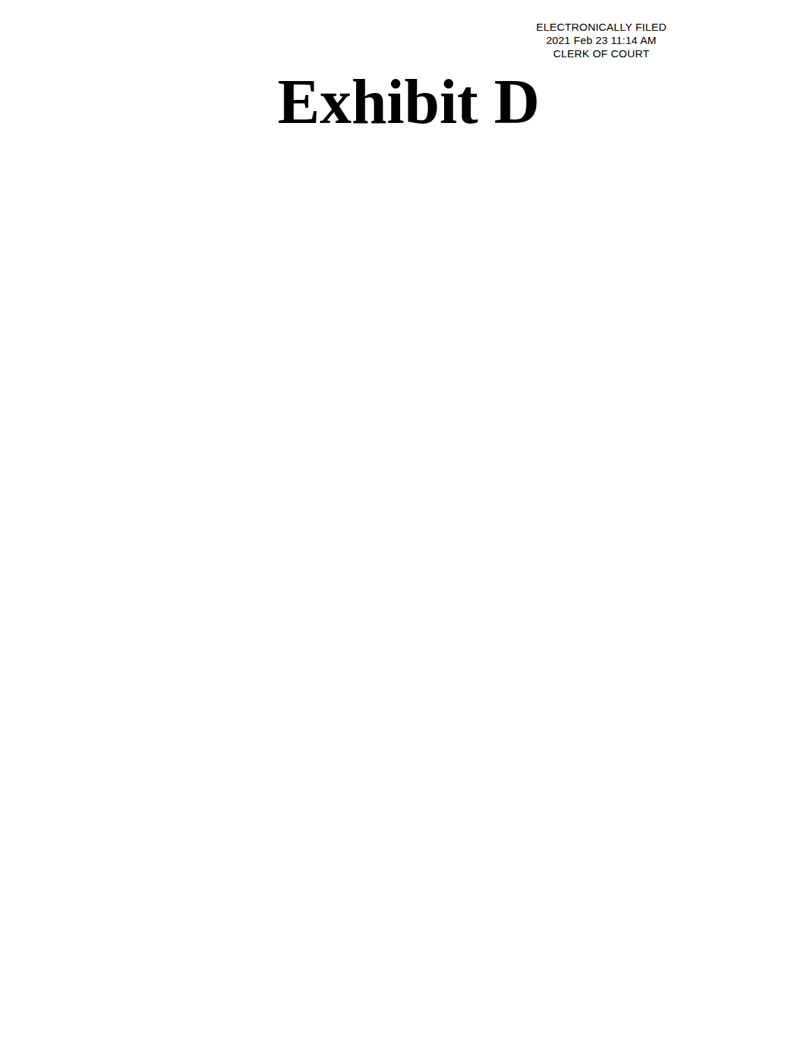ELECTRONICALLY FILED
2021 Feb 23 11:14 AM
CLERK OF COURT
Exhibit D